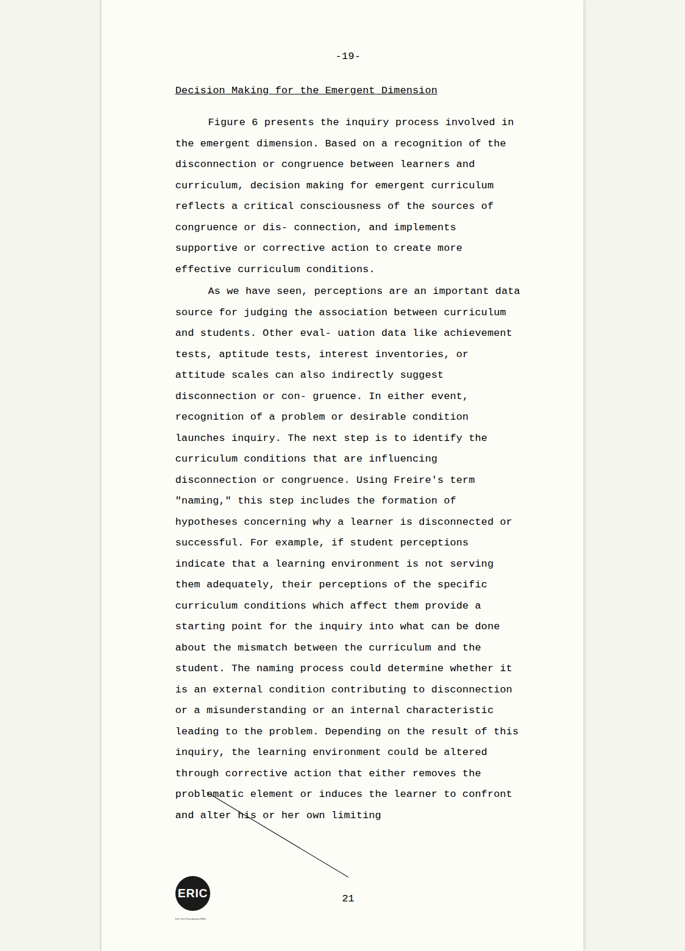-19-
Decision Making for the Emergent Dimension
Figure 6 presents the inquiry process involved in the emergent dimension. Based on a recognition of the disconnection or congruence between learners and curriculum, decision making for emergent curriculum reflects a critical consciousness of the sources of congruence or dis- connection, and implements supportive or corrective action to create more effective curriculum conditions.
As we have seen, perceptions are an important data source for judging the association between curriculum and students. Other eval- uation data like achievement tests, aptitude tests, interest inventories, or attitude scales can also indirectly suggest disconnection or con- gruence. In either event, recognition of a problem or desirable condition launches inquiry. The next step is to identify the curriculum conditions that are influencing disconnection or congruence. Using Freire's term "naming," this step includes the formation of hypotheses concerning why a learner is disconnected or successful. For example, if student perceptions indicate that a learning environment is not serving them adequately, their perceptions of the specific curriculum conditions which affect them provide a starting point for the inquiry into what can be done about the mismatch between the curriculum and the student. The naming process could determine whether it is an external condition contributing to disconnection or a misunderstanding or an internal characteristic leading to the problem. Depending on the result of this inquiry, the learning environment could be altered through corrective action that either removes the problematic element or induces the learner to confront and alter his or her own limiting
ERIC
Full Text Provided by ERIC
21